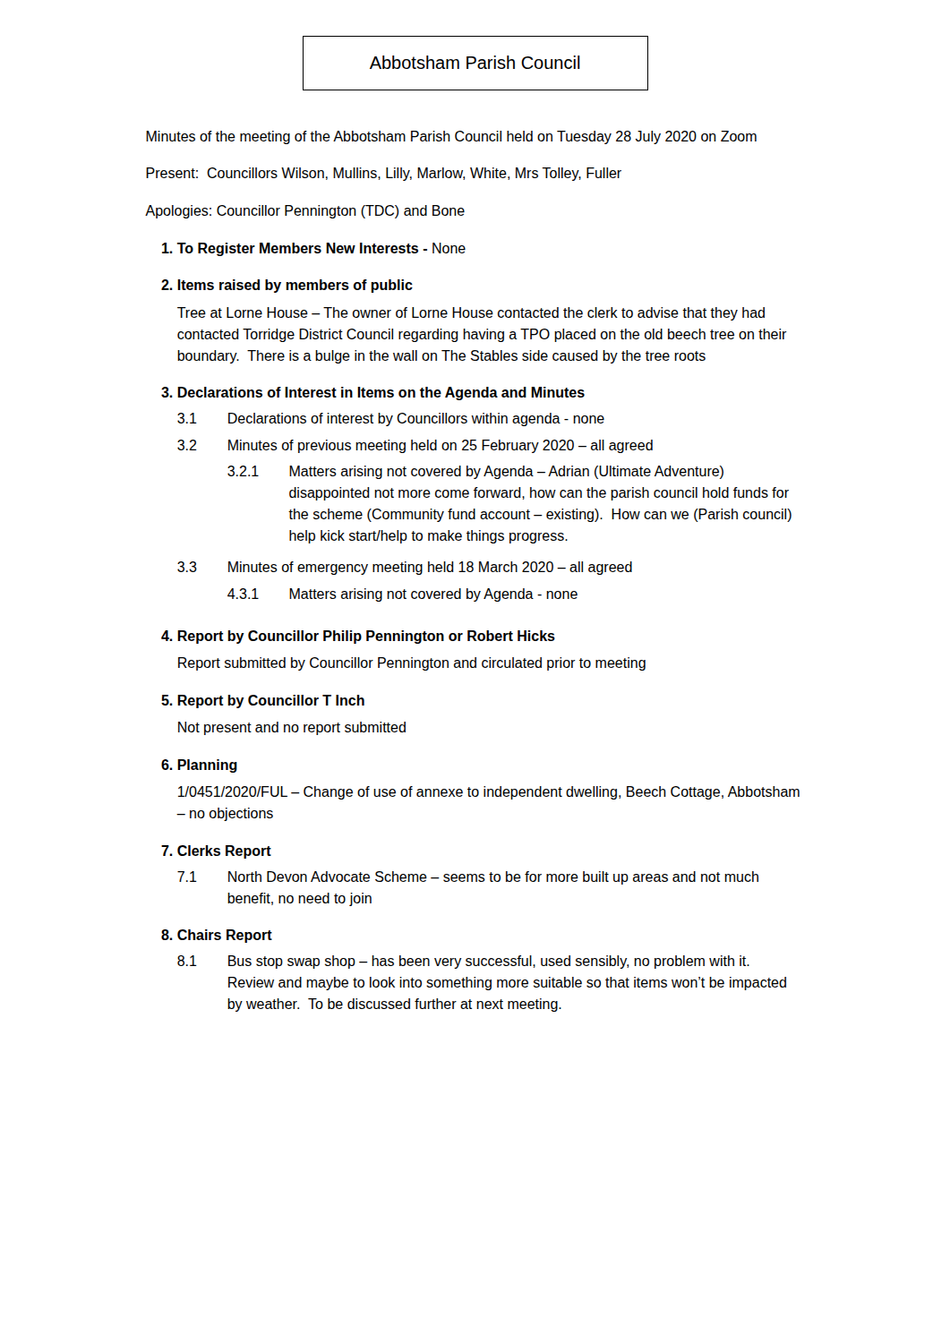Abbotsham Parish Council
Minutes of the meeting of the Abbotsham Parish Council held on Tuesday 28 July 2020 on Zoom
Present: Councillors Wilson, Mullins, Lilly, Marlow, White, Mrs Tolley, Fuller
Apologies: Councillor Pennington (TDC) and Bone
To Register Members New Interests - None
Items raised by members of public
Tree at Lorne House – The owner of Lorne House contacted the clerk to advise that they had contacted Torridge District Council regarding having a TPO placed on the old beech tree on their boundary. There is a bulge in the wall on The Stables side caused by the tree roots
Declarations of Interest in Items on the Agenda and Minutes
3.1 Declarations of interest by Councillors within agenda - none
3.2 Minutes of previous meeting held on 25 February 2020 – all agreed
3.2.1 Matters arising not covered by Agenda – Adrian (Ultimate Adventure) disappointed not more come forward, how can the parish council hold funds for the scheme (Community fund account – existing). How can we (Parish council) help kick start/help to make things progress.
3.3 Minutes of emergency meeting held 18 March 2020 – all agreed
4.3.1 Matters arising not covered by Agenda - none
Report by Councillor Philip Pennington or Robert Hicks
Report submitted by Councillor Pennington and circulated prior to meeting
Report by Councillor T Inch
Not present and no report submitted
Planning
1/0451/2020/FUL – Change of use of annexe to independent dwelling, Beech Cottage, Abbotsham – no objections
Clerks Report
7.1 North Devon Advocate Scheme – seems to be for more built up areas and not much benefit, no need to join
Chairs Report
8.1 Bus stop swap shop – has been very successful, used sensibly, no problem with it. Review and maybe to look into something more suitable so that items won’t be impacted by weather. To be discussed further at next meeting.